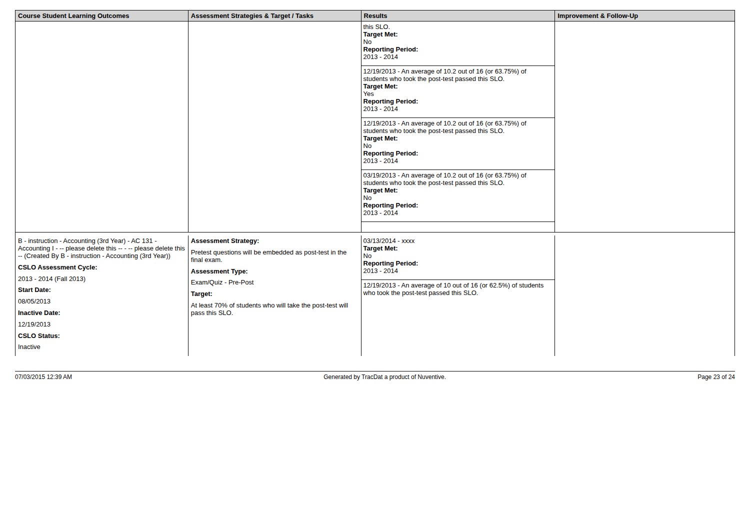| Course Student Learning Outcomes | Assessment Strategies & Target / Tasks | Results | Improvement & Follow-Up |
| --- | --- | --- | --- |
| | | / this SLO. Target Met: No Reporting Period: 2013 - 2014 / / 12/19/2013 - An average of 10.2 out of 16 (or 63.75%) of students who took the post-test passed this SLO. Target Met: Yes Reporting Period: 2013 - 2014 / / 12/19/2013 - An average of 10.2 out of 16 (or 63.75%) of students who took the post-test passed this SLO. Target Met: No Reporting Period: 2013 - 2014 / / 03/19/2013 - An average of 10.2 out of 16 (or 63.75%) of students who took the post-test passed this SLO. Target Met: No Reporting Period: 2013 - 2014 / | |
| B - instruction - Accounting (3rd Year) - AC 131 - Accounting I - -- please delete this -- - -- please delete this -- (Created By B - instruction - Accounting (3rd Year)) CSLO Assessment Cycle: 2013 - 2014 (Fall 2013) Start Date: 08/05/2013 Inactive Date: 12/19/2013 CSLO Status: Inactive | Assessment Strategy: Pretest questions will be embedded as post-test in the final exam. Assessment Type: Exam/Quiz - Pre-Post Target: At least 70% of students who will take the post-test will pass this SLO. | / 03/13/2014 - xxxx Target Met: No Reporting Period: 2013 - 2014 / / 12/19/2013 - An average of 10 out of 16 (or 62.5%) of students who took the post-test passed this SLO. / | |
07/03/2015 12:39 AM
Generated by TracDat a product of Nuventive.
Page 23 of 24